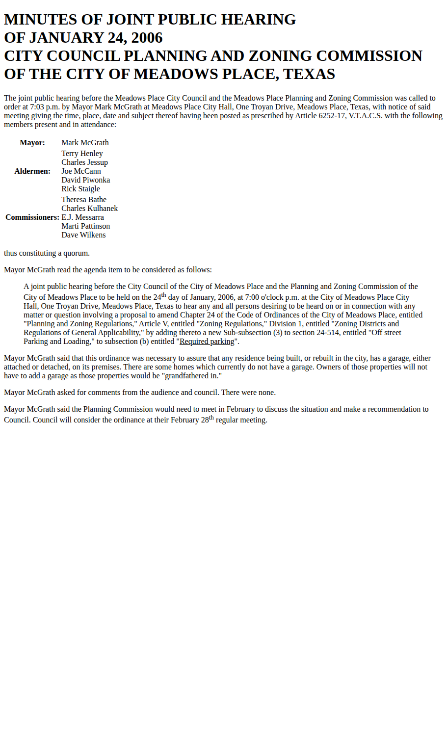MINUTES OF JOINT PUBLIC HEARING
OF JANUARY 24, 2006
CITY COUNCIL PLANNING AND ZONING COMMISSION
OF THE CITY OF MEADOWS PLACE, TEXAS
The joint public hearing before the Meadows Place City Council and the Meadows Place Planning and Zoning Commission was called to order at 7:03 p.m. by Mayor Mark McGrath at Meadows Place City Hall, One Troyan Drive, Meadows Place, Texas, with notice of said meeting giving the time, place, date and subject thereof having been posted as prescribed by Article 6252-17, V.T.A.C.S. with the following members present and in attendance:
| Mayor: | Mark McGrath |
| Aldermen: | Terry Henley Charles Jessup Joe McCann David Piwonka Rick Staigle |
| Commissioners: | Theresa Bathe Charles Kulhanek E.J. Messarra Marti Pattinson Dave Wilkens |
thus constituting a quorum.
Mayor McGrath read the agenda item to be considered as follows:
A joint public hearing before the City Council of the City of Meadows Place and the Planning and Zoning Commission of the City of Meadows Place to be held on the 24th day of January, 2006, at 7:00 o'clock p.m. at the City of Meadows Place City Hall, One Troyan Drive, Meadows Place, Texas to hear any and all persons desiring to be heard on or in connection with any matter or question involving a proposal to amend Chapter 24 of the Code of Ordinances of the City of Meadows Place, entitled "Planning and Zoning Regulations," Article V, entitled "Zoning Regulations," Division 1, entitled "Zoning Districts and Regulations of General Applicability," by adding thereto a new Sub-subsection (3) to section 24-514, entitled "Off street Parking and Loading," to subsection (b) entitled "Required parking".
Mayor McGrath said that this ordinance was necessary to assure that any residence being built, or rebuilt in the city, has a garage, either attached or detached, on its premises. There are some homes which currently do not have a garage. Owners of those properties will not have to add a garage as those properties would be "grandfathered in."
Mayor McGrath asked for comments from the audience and council. There were none.
Mayor McGrath said the Planning Commission would need to meet in February to discuss the situation and make a recommendation to Council. Council will consider the ordinance at their February 28th regular meeting.